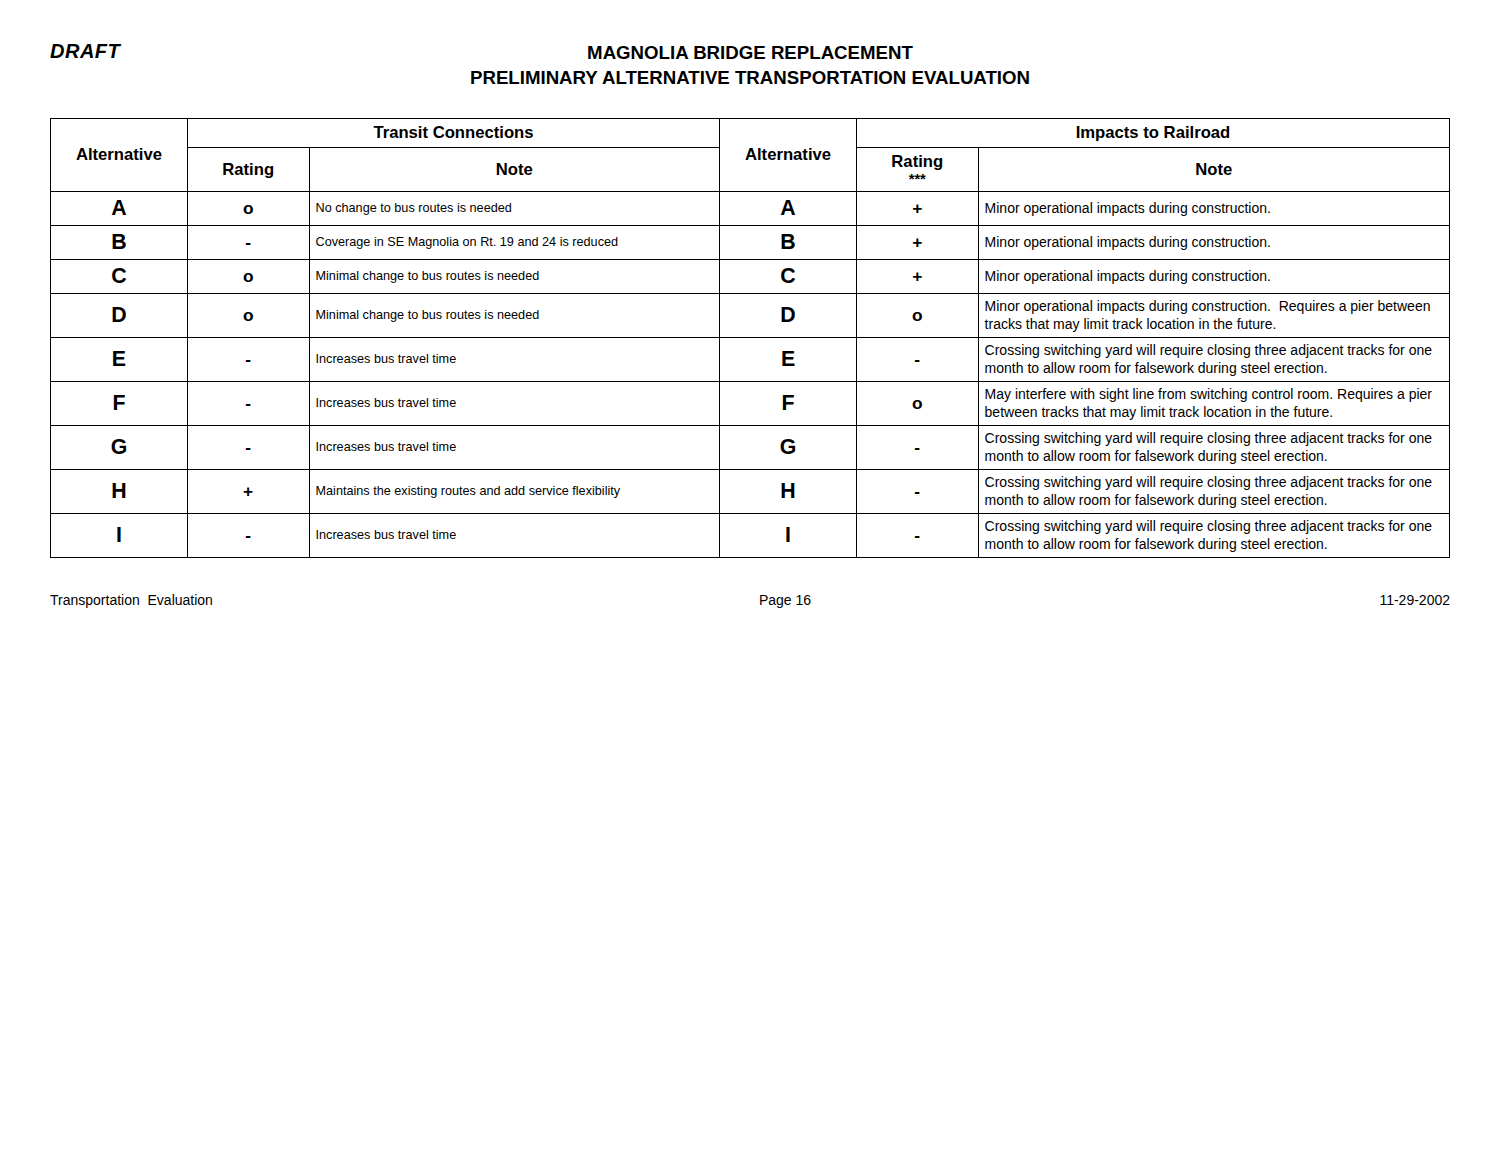DRAFT
MAGNOLIA BRIDGE REPLACEMENT
PRELIMINARY ALTERNATIVE TRANSPORTATION EVALUATION
| Alternative | Transit Connections | Alternative | Impacts to Railroad |
| --- | --- | --- | --- |
| Rating | Note | Rating *** | Note |
| A | o | No change to bus routes is needed | A | + | Minor operational impacts during construction. |
| B | - | Coverage in SE Magnolia on Rt. 19 and 24 is reduced | B | + | Minor operational impacts during construction. |
| C | o | Minimal change to bus routes is needed | C | + | Minor operational impacts during construction. |
| D | o | Minimal change to bus routes is needed | D | o | Minor operational impacts during construction. Requires a pier between tracks that may limit track location in the future. |
| E | - | Increases bus travel time | E | - | Crossing switching yard will require closing three adjacent tracks for one month to allow room for falsework during steel erection. |
| F | - | Increases bus travel time | F | o | May interfere with sight line from switching control room. Requires a pier between tracks that may limit track location in the future. |
| G | - | Increases bus travel time | G | - | Crossing switching yard will require closing three adjacent tracks for one month to allow room for falsework during steel erection. |
| H | + | Maintains the existing routes and add service flexibility | H | - | Crossing switching yard will require closing three adjacent tracks for one month to allow room for falsework during steel erection. |
| I | - | Increases bus travel time | I | - | Crossing switching yard will require closing three adjacent tracks for one month to allow room for falsework during steel erection. |
Transportation Evaluation
Page 16
11-29-2002